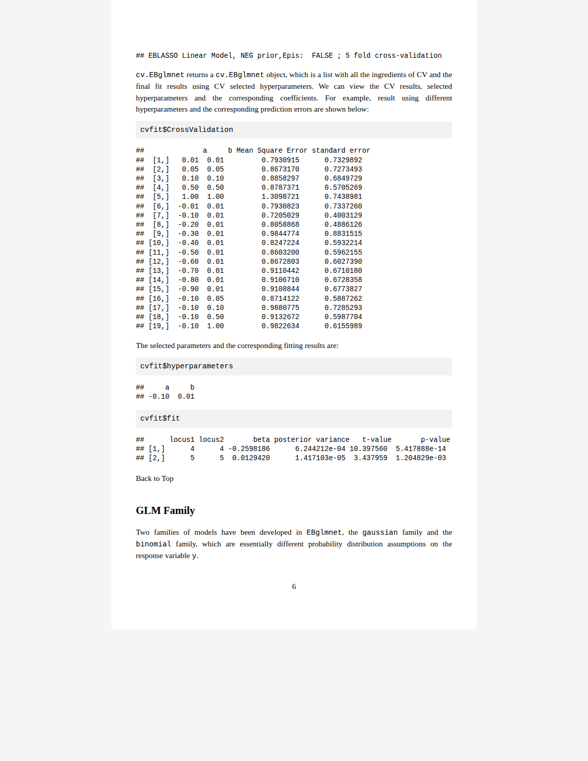## EBLASSO Linear Model, NEG prior,Epis: FALSE ; 5 fold cross-validation
cv.EBglmnet returns a cv.EBglmnet object, which is a list with all the ingredients of CV and the final fit results using CV selected hyperparameters. We can view the CV results, selected hyperparameters and the corresponding coefficients. For example, result using different hyperparameters and the corresponding prediction errors are shown below:
cvfit$CrossValidation
## a b Mean Square Error standard error ## [1,] 0.01 0.01 0.7930915 0.7329892 ## [2,] 0.05 0.05 0.8673170 0.7273493 ## [3,] 0.10 0.10 0.8858297 0.6849729 ## [4,] 0.50 0.50 0.8787371 0.5705269 ## [5,] 1.00 1.00 1.3098721 0.7438981 ## [6,] -0.01 0.01 0.7930823 0.7337260 ## [7,] -0.10 0.01 0.7205029 0.4003129 ## [8,] -0.20 0.01 0.8058868 0.4886126 ## [9,] -0.30 0.01 0.9844774 0.8831515 ## [10,] -0.40 0.01 0.8247224 0.5932214 ## [11,] -0.50 0.01 0.8603200 0.5962155 ## [12,] -0.60 0.01 0.8672803 0.6027390 ## [13,] -0.70 0.01 0.9110442 0.6710180 ## [14,] -0.80 0.01 0.9106710 0.6728358 ## [15,] -0.90 0.01 0.9108844 0.6773827 ## [16,] -0.10 0.05 0.8714122 0.5887262 ## [17,] -0.10 0.10 0.9880775 0.7285293 ## [18,] -0.10 0.50 0.9132672 0.5987704 ## [19,] -0.10 1.00 0.9822634 0.6155989
The selected parameters and the corresponding fitting results are:
cvfit$hyperparameters
## a b ## -0.10 0.01
cvfit$fit
## locus1 locus2 beta posterior variance t-value p-value ## [1,] 4 4 -0.2598186 6.244212e-04 10.397560 5.417888e-14 ## [2,] 5 5 0.0129420 1.417103e-05 3.437959 1.204829e-03
Back to Top
GLM Family
Two families of models have been developed in EBglmnet, the gaussian family and the binomial family, which are essentially different probability distribution assumptions on the response variable y.
6